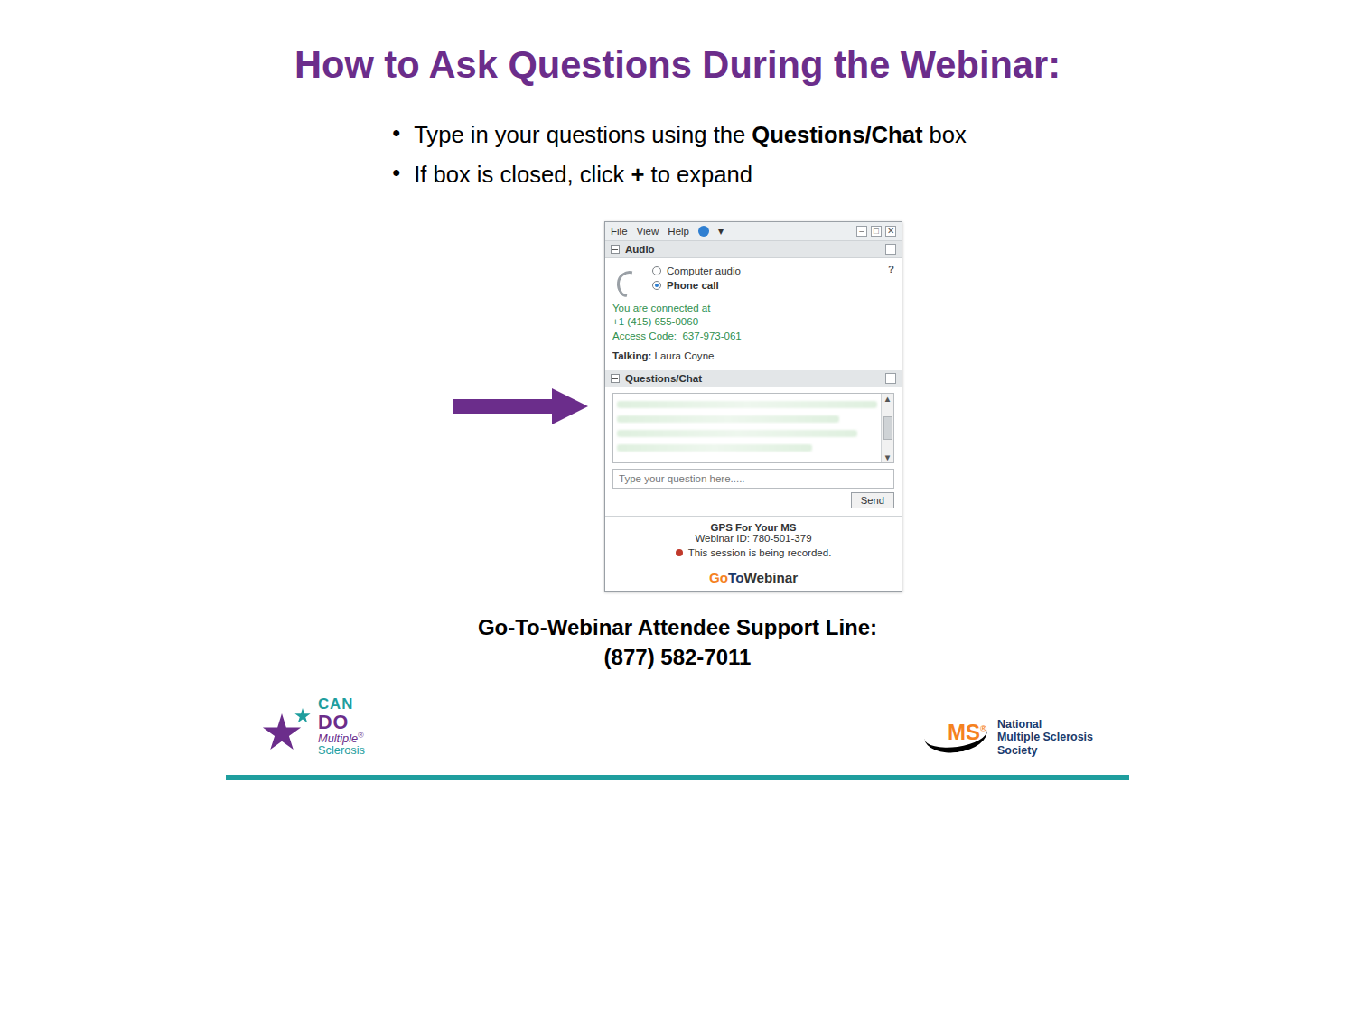How to Ask Questions During the Webinar:
Type in your questions using the Questions/Chat box
If box is closed, click + to expand
File View Help ▾
–□✕
Audio
?
Computer audio
Phone call
You are connected at
+1 (415) 655-0060
Access Code: 637-973-061
Talking: Laura Coyne
Questions/Chat
▲
▼
Type your question here.....
Send
GPS For Your MS
Webinar ID: 780-501-379
This session is being recorded.
Go To Webinar
Go-To-Webinar Attendee Support Line:
(877) 582-7011
CAN
DO
Multiple®
Sclerosis
MS®
National
Multiple Sclerosis
Society